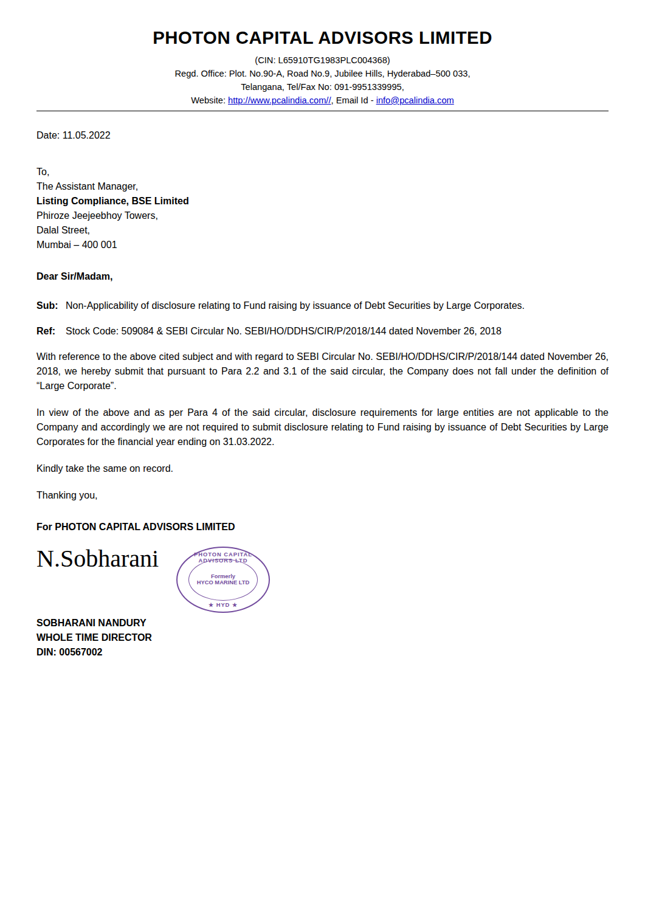PHOTON CAPITAL ADVISORS LIMITED
(CIN: L65910TG1983PLC004368)
Regd. Office: Plot. No.90-A, Road No.9, Jubilee Hills, Hyderabad–500 033,
Telangana, Tel/Fax No: 091-9951339995,
Website: http://www.pcalindia.com//, Email Id - info@pcalindia.com
Date: 11.05.2022
To,
The Assistant Manager,
Listing Compliance, BSE Limited
Phiroze Jeejeebhoy Towers,
Dalal Street,
Mumbai – 400 001
Dear Sir/Madam,
Sub:
Non-Applicability of disclosure relating to Fund raising by issuance of Debt Securities by Large Corporates.
Ref:
Stock Code: 509084 & SEBI Circular No. SEBI/HO/DDHS/CIR/P/2018/144 dated November 26, 2018
With reference to the above cited subject and with regard to SEBI Circular No. SEBI/HO/DDHS/CIR/P/2018/144 dated November 26, 2018, we hereby submit that pursuant to Para 2.2 and 3.1 of the said circular, the Company does not fall under the definition of “Large Corporate”.
In view of the above and as per Para 4 of the said circular, disclosure requirements for large entities are not applicable to the Company and accordingly we are not required to submit disclosure relating to Fund raising by issuance of Debt Securities by Large Corporates for the financial year ending on 31.03.2022.
Kindly take the same on record.
Thanking you,
For PHOTON CAPITAL ADVISORS LIMITED
N.Sobharani
PHOTON CAPITAL ADVISORS LTD
Formerly
HYCO MARINE LTD
★ HYD ★
SOBHARANI NANDURY
WHOLE TIME DIRECTOR
DIN: 00567002